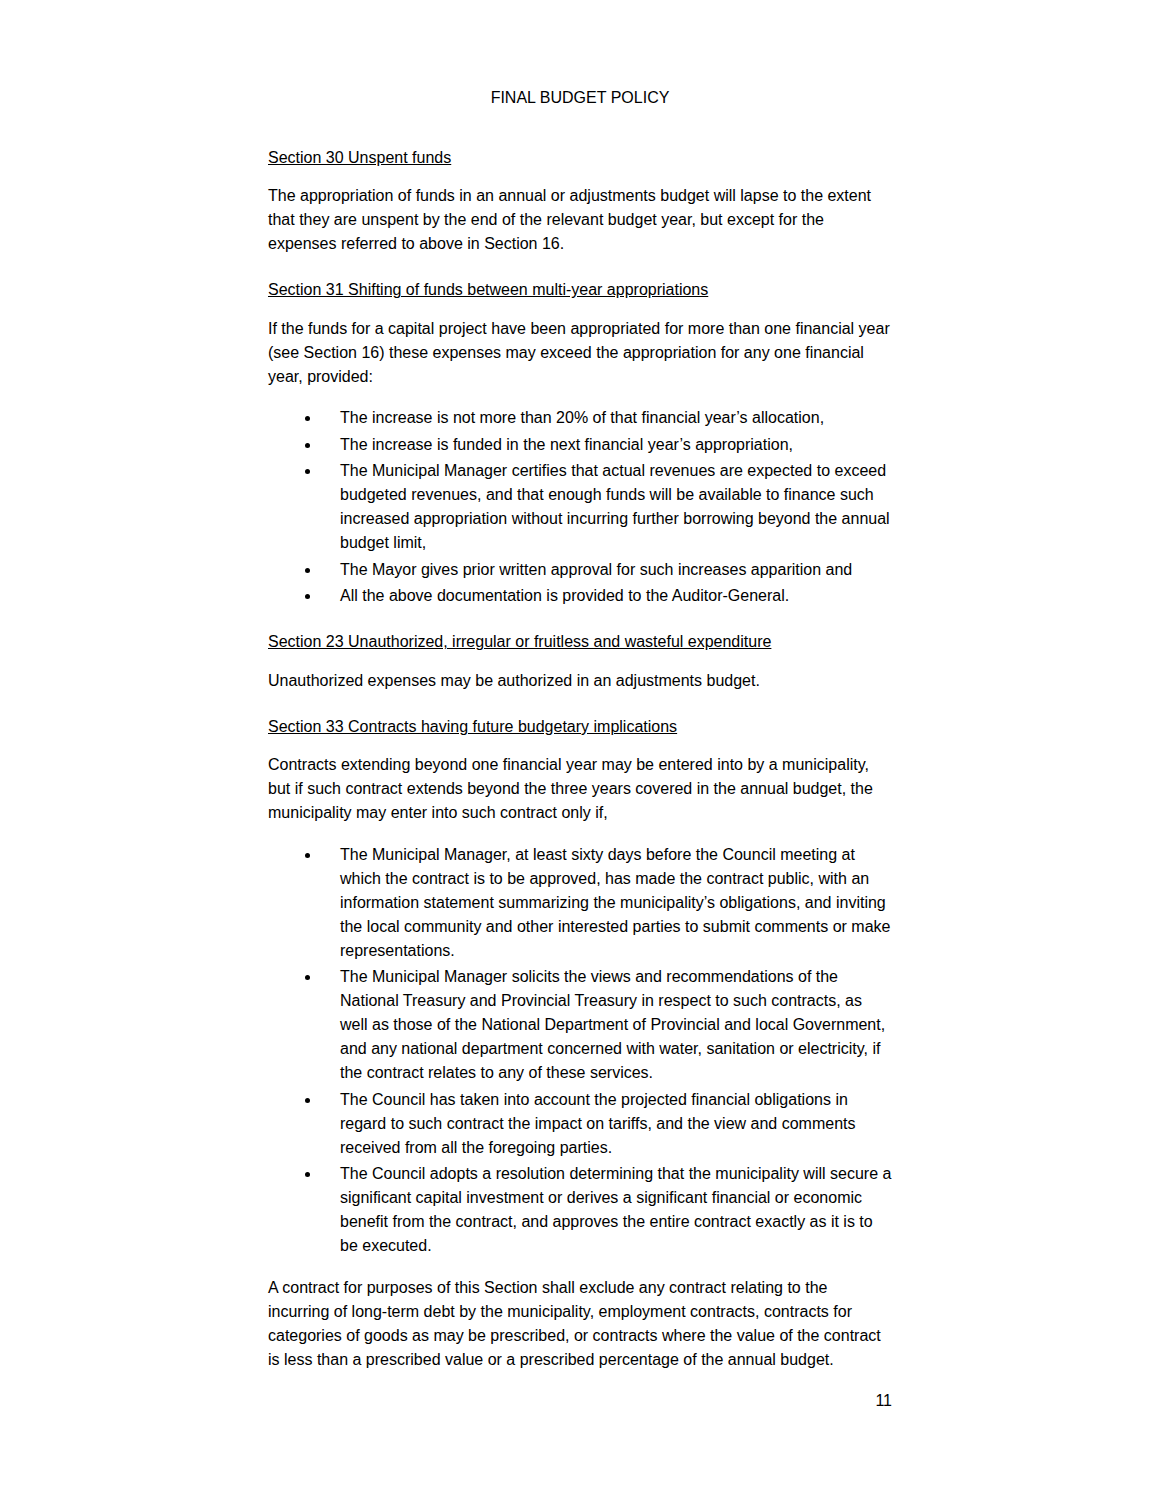FINAL BUDGET POLICY
Section 30 Unspent funds
The appropriation of funds in an annual or adjustments budget will lapse to the extent that they are unspent by the end of the relevant budget year, but except for the expenses referred to above in Section 16.
Section 31 Shifting of funds between multi-year appropriations
If the funds for a capital project have been appropriated for more than one financial year (see Section 16) these expenses may exceed the appropriation for any one financial year, provided:
The increase is not more than 20% of that financial year’s allocation,
The increase is funded in the next financial year’s appropriation,
The Municipal Manager certifies that actual revenues are expected to exceed budgeted revenues, and that enough funds will be available to finance such increased appropriation without incurring further borrowing beyond the annual budget limit,
The Mayor gives prior written approval for such increases apparition and
All the above documentation is provided to the Auditor-General.
Section 23 Unauthorized, irregular or fruitless and wasteful expenditure
Unauthorized expenses may be authorized in an adjustments budget.
Section 33 Contracts having future budgetary implications
Contracts extending beyond one financial year may be entered into by a municipality, but if such contract extends beyond the three years covered in the annual budget, the municipality may enter into such contract only if,
The Municipal Manager, at least sixty days before the Council meeting at which the contract is to be approved, has made the contract public, with an information statement summarizing the municipality’s obligations, and inviting the local community and other interested parties to submit comments or make representations.
The Municipal Manager solicits the views and recommendations of the National Treasury and Provincial Treasury in respect to such contracts, as well as those of the National Department of Provincial and local Government, and any national department concerned with water, sanitation or electricity, if the contract relates to any of these services.
The Council has taken into account the projected financial obligations in regard to such contract the impact on tariffs, and the view and comments received from all the foregoing parties.
The Council adopts a resolution determining that the municipality will secure a significant capital investment or derives a significant financial or economic benefit from the contract, and approves the entire contract exactly as it is to be executed.
A contract for purposes of this Section shall exclude any contract relating to the incurring of long-term debt by the municipality, employment contracts, contracts for categories of goods as may be prescribed, or contracts where the value of the contract is less than a prescribed value or a prescribed percentage of the annual budget.
11